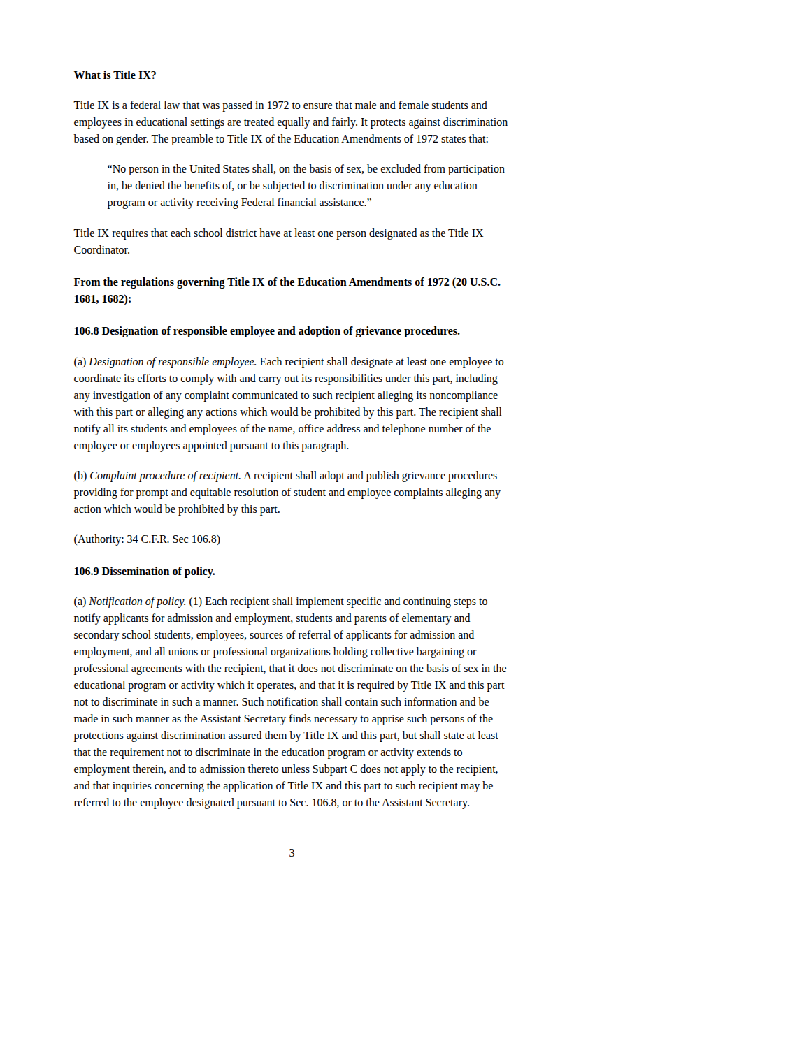What is Title IX?
Title IX is a federal law that was passed in 1972 to ensure that male and female students and employees in educational settings are treated equally and fairly. It protects against discrimination based on gender. The preamble to Title IX of the Education Amendments of 1972 states that:
“No person in the United States shall, on the basis of sex, be excluded from participation in, be denied the benefits of, or be subjected to discrimination under any education program or activity receiving Federal financial assistance.”
Title IX requires that each school district have at least one person designated as the Title IX Coordinator.
From the regulations governing Title IX of the Education Amendments of 1972 (20 U.S.C. 1681, 1682):
106.8 Designation of responsible employee and adoption of grievance procedures.
(a) Designation of responsible employee. Each recipient shall designate at least one employee to coordinate its efforts to comply with and carry out its responsibilities under this part, including any investigation of any complaint communicated to such recipient alleging its noncompliance with this part or alleging any actions which would be prohibited by this part. The recipient shall notify all its students and employees of the name, office address and telephone number of the employee or employees appointed pursuant to this paragraph.
(b) Complaint procedure of recipient. A recipient shall adopt and publish grievance procedures providing for prompt and equitable resolution of student and employee complaints alleging any action which would be prohibited by this part.
(Authority: 34 C.F.R. Sec 106.8)
106.9 Dissemination of policy.
(a) Notification of policy. (1) Each recipient shall implement specific and continuing steps to notify applicants for admission and employment, students and parents of elementary and secondary school students, employees, sources of referral of applicants for admission and employment, and all unions or professional organizations holding collective bargaining or professional agreements with the recipient, that it does not discriminate on the basis of sex in the educational program or activity which it operates, and that it is required by Title IX and this part not to discriminate in such a manner. Such notification shall contain such information and be made in such manner as the Assistant Secretary finds necessary to apprise such persons of the protections against discrimination assured them by Title IX and this part, but shall state at least that the requirement not to discriminate in the education program or activity extends to employment therein, and to admission thereto unless Subpart C does not apply to the recipient, and that inquiries concerning the application of Title IX and this part to such recipient may be referred to the employee designated pursuant to Sec. 106.8, or to the Assistant Secretary.
3